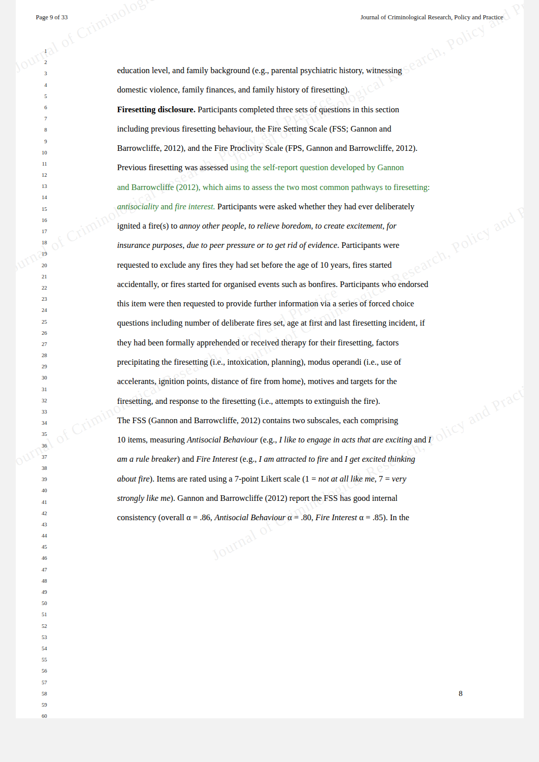Page 9 of 33
Journal of Criminological Research, Policy and Practice
12345678910 11121314151617181920 21222324252627282930 31323334353637383940 41424344454647484950 51525354555657585960
education level, and family background (e.g., parental psychiatric history, witnessing
domestic violence, family finances, and family history of firesetting).
Firesetting disclosure. Participants completed three sets of questions in this section
including previous firesetting behaviour, the Fire Setting Scale (FSS; Gannon and
Barrowcliffe, 2012), and the Fire Proclivity Scale (FPS, Gannon and Barrowcliffe, 2012).
Previous firesetting was assessed using the self-report question developed by Gannon
and Barrowcliffe (2012), which aims to assess the two most common pathways to firesetting:
antisociality and fire interest. Participants were asked whether they had ever deliberately
ignited a fire(s) to annoy other people, to relieve boredom, to create excitement, for
insurance purposes, due to peer pressure or to get rid of evidence. Participants were
requested to exclude any fires they had set before the age of 10 years, fires started
accidentally, or fires started for organised events such as bonfires. Participants who endorsed
this item were then requested to provide further information via a series of forced choice
questions including number of deliberate fires set, age at first and last firesetting incident, if
they had been formally apprehended or received therapy for their firesetting, factors
precipitating the firesetting (i.e., intoxication, planning), modus operandi (i.e., use of
accelerants, ignition points, distance of fire from home), motives and targets for the
firesetting, and response to the firesetting (i.e., attempts to extinguish the fire).
The FSS (Gannon and Barrowcliffe, 2012) contains two subscales, each comprising
10 items, measuring Antisocial Behaviour (e.g., I like to engage in acts that are exciting and I
am a rule breaker) and Fire Interest (e.g., I am attracted to fire and I get excited thinking
about fire). Items are rated using a 7-point Likert scale (1 = not at all like me, 7 = very
strongly like me). Gannon and Barrowcliffe (2012) report the FSS has good internal
consistency (overall α = .86, Antisocial Behaviour α = .80, Fire Interest α = .85). In the
8
Journal of Criminological Research, Policy and Practice Journal of Criminological Research, Policy and Practice Journal of Criminological Research, Policy and Practice Journal of Criminological Research, Policy and Practice Journal of Criminological Research, Policy and Practice Journal of Criminological Research, Policy and Practice